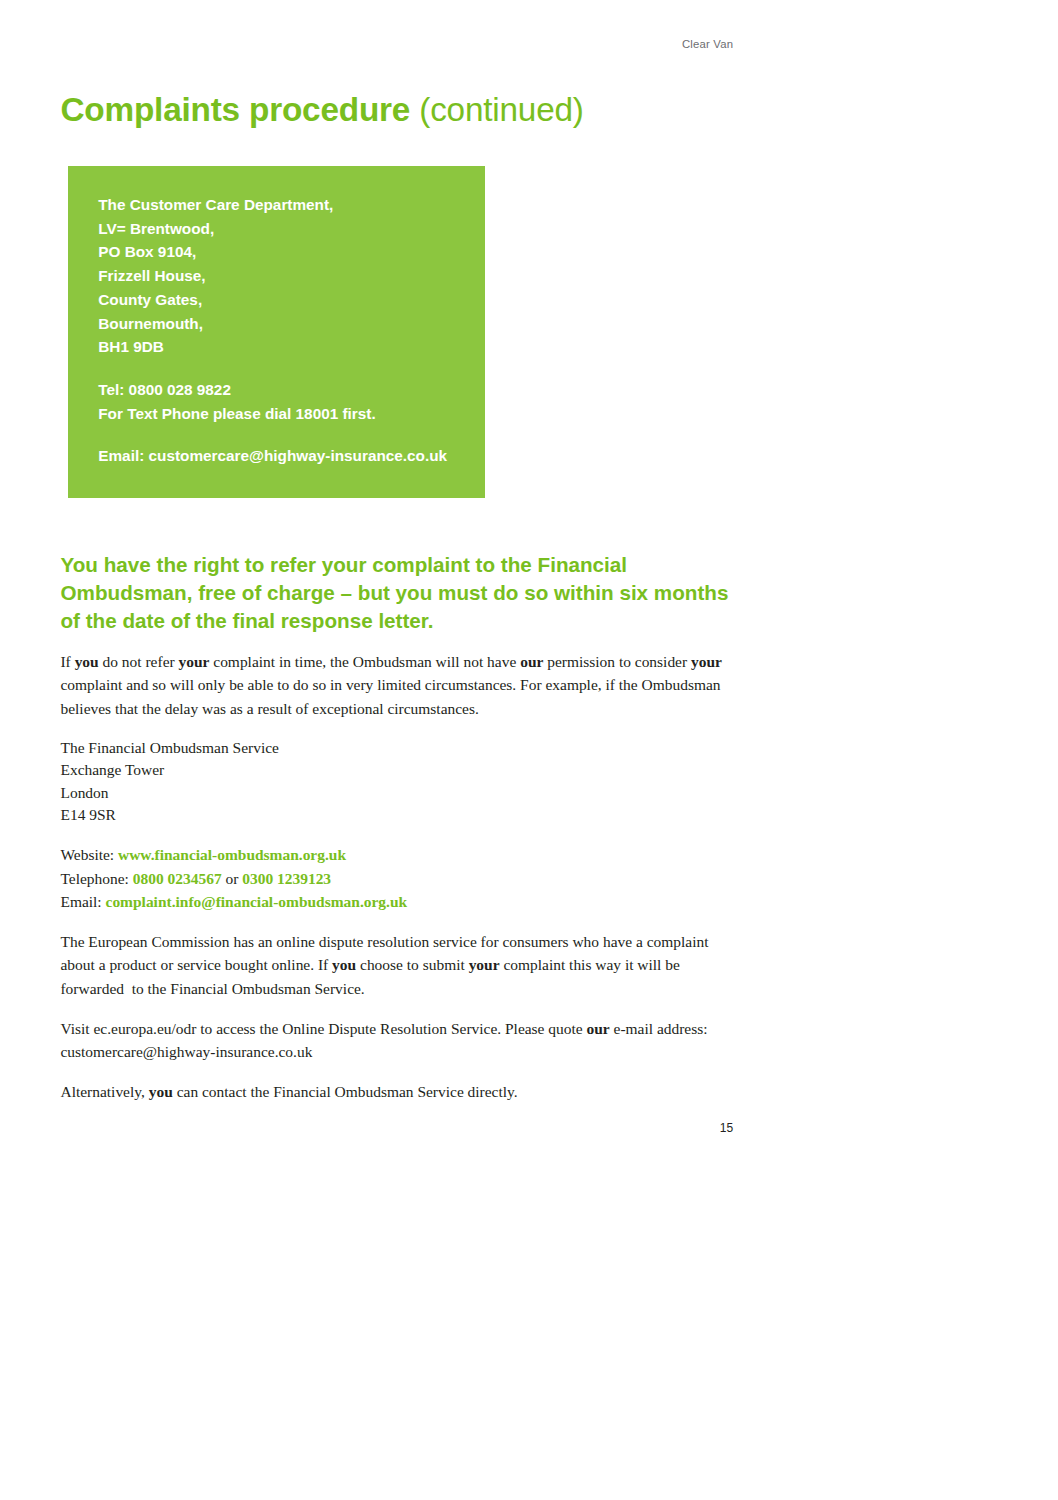Clear Van
Complaints procedure (continued)
The Customer Care Department,
LV= Brentwood,
PO Box 9104,
Frizzell House,
County Gates,
Bournemouth,
BH1 9DB
Tel: 0800 028 9822
For Text Phone please dial 18001 first.
Email: customercare@highway-insurance.co.uk
You have the right to refer your complaint to the Financial Ombudsman, free of charge – but you must do so within six months of the date of the final response letter.
If you do not refer your complaint in time, the Ombudsman will not have our permission to consider your complaint and so will only be able to do so in very limited circumstances. For example, if the Ombudsman believes that the delay was as a result of exceptional circumstances.
The Financial Ombudsman Service
Exchange Tower
London
E14 9SR
Website: www.financial-ombudsman.org.uk
Telephone: 0800 0234567 or 0300 1239123
Email: complaint.info@financial-ombudsman.org.uk
The European Commission has an online dispute resolution service for consumers who have a complaint about a product or service bought online. If you choose to submit your complaint this way it will be forwarded to the Financial Ombudsman Service.
Visit ec.europa.eu/odr to access the Online Dispute Resolution Service. Please quote our e-mail address: customercare@highway-insurance.co.uk
Alternatively, you can contact the Financial Ombudsman Service directly.
15